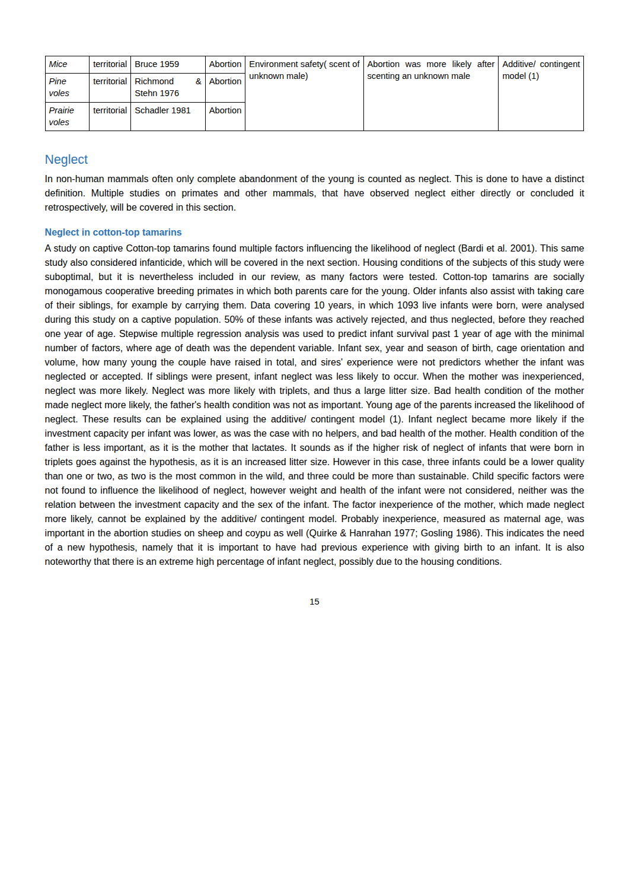| Mice | territorial | Bruce 1959 | Abortion | Environment safety( scent of unknown male) | Abortion was more likely after scenting an unknown male | Additive/ contingent model (1) |
| Pine voles | territorial | Richmond & Stehn 1976 | Abortion |
| Prairie voles | territorial | Schadler 1981 | Abortion |
Neglect
In non-human mammals often only complete abandonment of the young is counted as neglect. This is done to have a distinct definition. Multiple studies on primates and other mammals, that have observed neglect either directly or concluded it retrospectively, will be covered in this section.
Neglect in cotton-top tamarins
A study on captive Cotton-top tamarins found multiple factors influencing the likelihood of neglect (Bardi et al. 2001). This same study also considered infanticide, which will be covered in the next section. Housing conditions of the subjects of this study were suboptimal, but it is nevertheless included in our review, as many factors were tested. Cotton-top tamarins are socially monogamous cooperative breeding primates in which both parents care for the young. Older infants also assist with taking care of their siblings, for example by carrying them. Data covering 10 years, in which 1093 live infants were born, were analysed during this study on a captive population. 50% of these infants was actively rejected, and thus neglected, before they reached one year of age. Stepwise multiple regression analysis was used to predict infant survival past 1 year of age with the minimal number of factors, where age of death was the dependent variable. Infant sex, year and season of birth, cage orientation and volume, how many young the couple have raised in total, and sires' experience were not predictors whether the infant was neglected or accepted. If siblings were present, infant neglect was less likely to occur. When the mother was inexperienced, neglect was more likely. Neglect was more likely with triplets, and thus a large litter size. Bad health condition of the mother made neglect more likely, the father's health condition was not as important. Young age of the parents increased the likelihood of neglect. These results can be explained using the additive/ contingent model (1). Infant neglect became more likely if the investment capacity per infant was lower, as was the case with no helpers, and bad health of the mother. Health condition of the father is less important, as it is the mother that lactates. It sounds as if the higher risk of neglect of infants that were born in triplets goes against the hypothesis, as it is an increased litter size. However in this case, three infants could be a lower quality than one or two, as two is the most common in the wild, and three could be more than sustainable. Child specific factors were not found to influence the likelihood of neglect, however weight and health of the infant were not considered, neither was the relation between the investment capacity and the sex of the infant. The factor inexperience of the mother, which made neglect more likely, cannot be explained by the additive/ contingent model. Probably inexperience, measured as maternal age, was important in the abortion studies on sheep and coypu as well (Quirke & Hanrahan 1977; Gosling 1986). This indicates the need of a new hypothesis, namely that it is important to have had previous experience with giving birth to an infant. It is also noteworthy that there is an extreme high percentage of infant neglect, possibly due to the housing conditions.
15